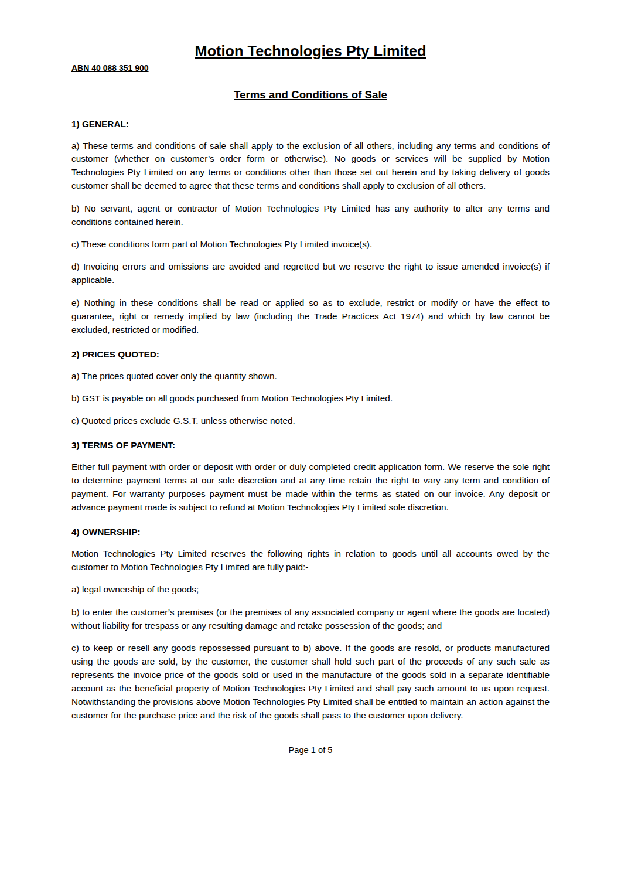Motion Technologies Pty Limited
ABN 40 088 351 900
Terms and Conditions of Sale
1) GENERAL:
a) These terms and conditions of sale shall apply to the exclusion of all others, including any terms and conditions of customer (whether on customer’s order form or otherwise). No goods or services will be supplied by Motion Technologies Pty Limited on any terms or conditions other than those set out herein and by taking delivery of goods customer shall be deemed to agree that these terms and conditions shall apply to exclusion of all others.
b) No servant, agent or contractor of Motion Technologies Pty Limited has any authority to alter any terms and conditions contained herein.
c) These conditions form part of Motion Technologies Pty Limited invoice(s).
d) Invoicing errors and omissions are avoided and regretted but we reserve the right to issue amended invoice(s) if applicable.
e) Nothing in these conditions shall be read or applied so as to exclude, restrict or modify or have the effect to guarantee, right or remedy implied by law (including the Trade Practices Act 1974) and which by law cannot be excluded, restricted or modified.
2) PRICES QUOTED:
a) The prices quoted cover only the quantity shown.
b) GST is payable on all goods purchased from Motion Technologies Pty Limited.
c) Quoted prices exclude G.S.T. unless otherwise noted.
3) TERMS OF PAYMENT:
Either full payment with order or deposit with order or duly completed credit application form. We reserve the sole right to determine payment terms at our sole discretion and at any time retain the right to vary any term and condition of payment. For warranty purposes payment must be made within the terms as stated on our invoice. Any deposit or advance payment made is subject to refund at Motion Technologies Pty Limited sole discretion.
4) OWNERSHIP:
Motion Technologies Pty Limited reserves the following rights in relation to goods until all accounts owed by the customer to Motion Technologies Pty Limited are fully paid:-
a) legal ownership of the goods;
b) to enter the customer’s premises (or the premises of any associated company or agent where the goods are located) without liability for trespass or any resulting damage and retake possession of the goods; and
c) to keep or resell any goods repossessed pursuant to b) above. If the goods are resold, or products manufactured using the goods are sold, by the customer, the customer shall hold such part of the proceeds of any such sale as represents the invoice price of the goods sold or used in the manufacture of the goods sold in a separate identifiable account as the beneficial property of Motion Technologies Pty Limited and shall pay such amount to us upon request. Notwithstanding the provisions above Motion Technologies Pty Limited shall be entitled to maintain an action against the customer for the purchase price and the risk of the goods shall pass to the customer upon delivery.
Page 1 of 5